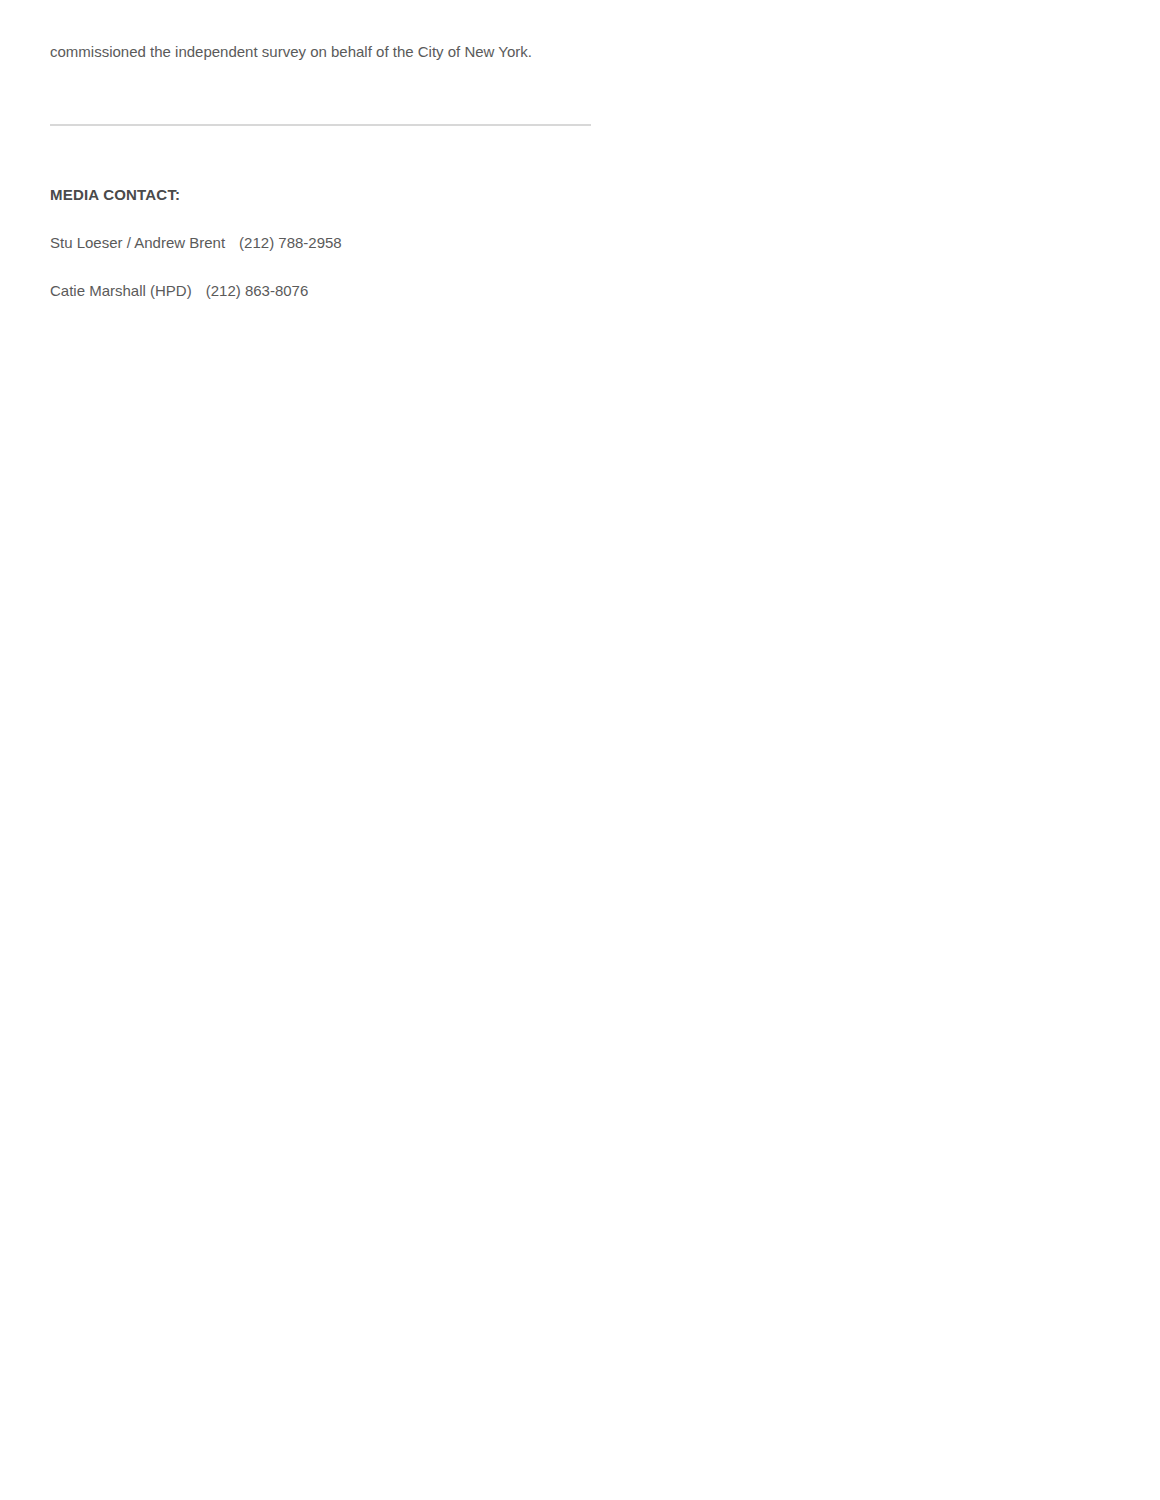commissioned the independent survey on behalf of the City of New York.
MEDIA CONTACT:
Stu Loeser / Andrew Brent (212) 788-2958
Catie Marshall (HPD) (212) 863-8076